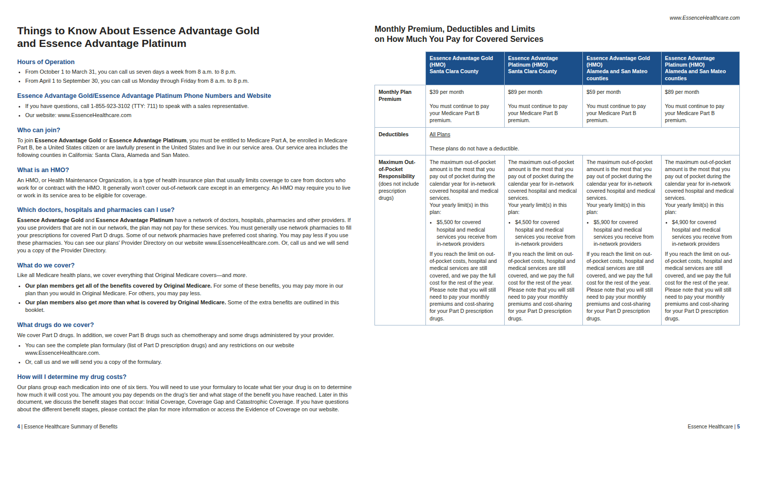www.EssenceHealthcare.com
Things to Know About Essence Advantage Gold
and Essence Advantage Platinum
Hours of Operation
From October 1 to March 31, you can call us seven days a week from 8 a.m. to 8 p.m.
From April 1 to September 30, you can call us Monday through Friday from 8 a.m. to 8 p.m.
Essence Advantage Gold/Essence Advantage Platinum Phone Numbers and Website
If you have questions, call 1-855-923-3102 (TTY: 711) to speak with a sales representative.
Our website: www.EssenceHealthcare.com
Who can join?
To join Essence Advantage Gold or Essence Advantage Platinum, you must be entitled to Medicare Part A, be enrolled in Medicare Part B, be a United States citizen or are lawfully present in the United States and live in our service area. Our service area includes the following counties in California: Santa Clara, Alameda and San Mateo.
What is an HMO?
An HMO, or Health Maintenance Organization, is a type of health insurance plan that usually limits coverage to care from doctors who work for or contract with the HMO. It generally won't cover out-of-network care except in an emergency. An HMO may require you to live or work in its service area to be eligible for coverage.
Which doctors, hospitals and pharmacies can I use?
Essence Advantage Gold and Essence Advantage Platinum have a network of doctors, hospitals, pharmacies and other providers. If you use providers that are not in our network, the plan may not pay for these services. You must generally use network pharmacies to fill your prescriptions for covered Part D drugs. Some of our network pharmacies have preferred cost sharing. You may pay less if you use these pharmacies. You can see our plans' Provider Directory on our website www.EssenceHealthcare.com. Or, call us and we will send you a copy of the Provider Directory.
What do we cover?
Like all Medicare health plans, we cover everything that Original Medicare covers—and more.
Our plan members get all of the benefits covered by Original Medicare. For some of these benefits, you may pay more in our plan than you would in Original Medicare. For others, you may pay less.
Our plan members also get more than what is covered by Original Medicare. Some of the extra benefits are outlined in this booklet.
What drugs do we cover?
We cover Part D drugs. In addition, we cover Part B drugs such as chemotherapy and some drugs administered by your provider.
You can see the complete plan formulary (list of Part D prescription drugs) and any restrictions on our website www.EssenceHealthcare.com.
Or, call us and we will send you a copy of the formulary.
How will I determine my drug costs?
Our plans group each medication into one of six tiers. You will need to use your formulary to locate what tier your drug is on to determine how much it will cost you. The amount you pay depends on the drug's tier and what stage of the benefit you have reached. Later in this document, we discuss the benefit stages that occur: Initial Coverage, Coverage Gap and Catastrophic Coverage. If you have questions about the different benefit stages, please contact the plan for more information or access the Evidence of Coverage on our website.
Monthly Premium, Deductibles and Limits
on How Much You Pay for Covered Services
| | Essence Advantage Gold (HMO) Santa Clara County | Essence Advantage Platinum (HMO) Santa Clara County | Essence Advantage Gold (HMO) Alameda and San Mateo counties | Essence Advantage Platinum (HMO) Alameda and San Mateo counties |
| --- | --- | --- | --- | --- |
| Monthly Plan Premium | $39 per month You must continue to pay your Medicare Part B premium. | $89 per month You must continue to pay your Medicare Part B premium. | $59 per month You must continue to pay your Medicare Part B premium. | $89 per month You must continue to pay your Medicare Part B premium. |
| Deductibles | All Plans These plans do not have a deductible. |
| Maximum Out-of-Pocket Responsibility (does not include prescription drugs) | The maximum out-of-pocket amount is the most that you pay out of pocket during the calendar year for in-network covered hospital and medical services. Your yearly limit(s) in this plan: $5,500 for covered hospital and medical services you receive from in-network providers If you reach the limit on out-of-pocket costs, hospital and medical services are still covered, and we pay the full cost for the rest of the year. Please note that you will still need to pay your monthly premiums and cost-sharing for your Part D prescription drugs. | The maximum out-of-pocket amount is the most that you pay out of pocket during the calendar year for in-network covered hospital and medical services. Your yearly limit(s) in this plan: $4,500 for covered hospital and medical services you receive from in-network providers If you reach the limit on out-of-pocket costs, hospital and medical services are still covered, and we pay the full cost for the rest of the year. Please note that you will still need to pay your monthly premiums and cost-sharing for your Part D prescription drugs. | The maximum out-of-pocket amount is the most that you pay out of pocket during the calendar year for in-network covered hospital and medical services. Your yearly limit(s) in this plan: $5,900 for covered hospital and medical services you receive from in-network providers If you reach the limit on out-of-pocket costs, hospital and medical services are still covered, and we pay the full cost for the rest of the year. Please note that you will still need to pay your monthly premiums and cost-sharing for your Part D prescription drugs. | The maximum out-of-pocket amount is the most that you pay out of pocket during the calendar year for in-network covered hospital and medical services. Your yearly limit(s) in this plan: $4,900 for covered hospital and medical services you receive from in-network providers If you reach the limit on out-of-pocket costs, hospital and medical services are still covered, and we pay the full cost for the rest of the year. Please note that you will still need to pay your monthly premiums and cost-sharing for your Part D prescription drugs. |
4 | Essence Healthcare Summary of Benefits
Essence Healthcare | 5